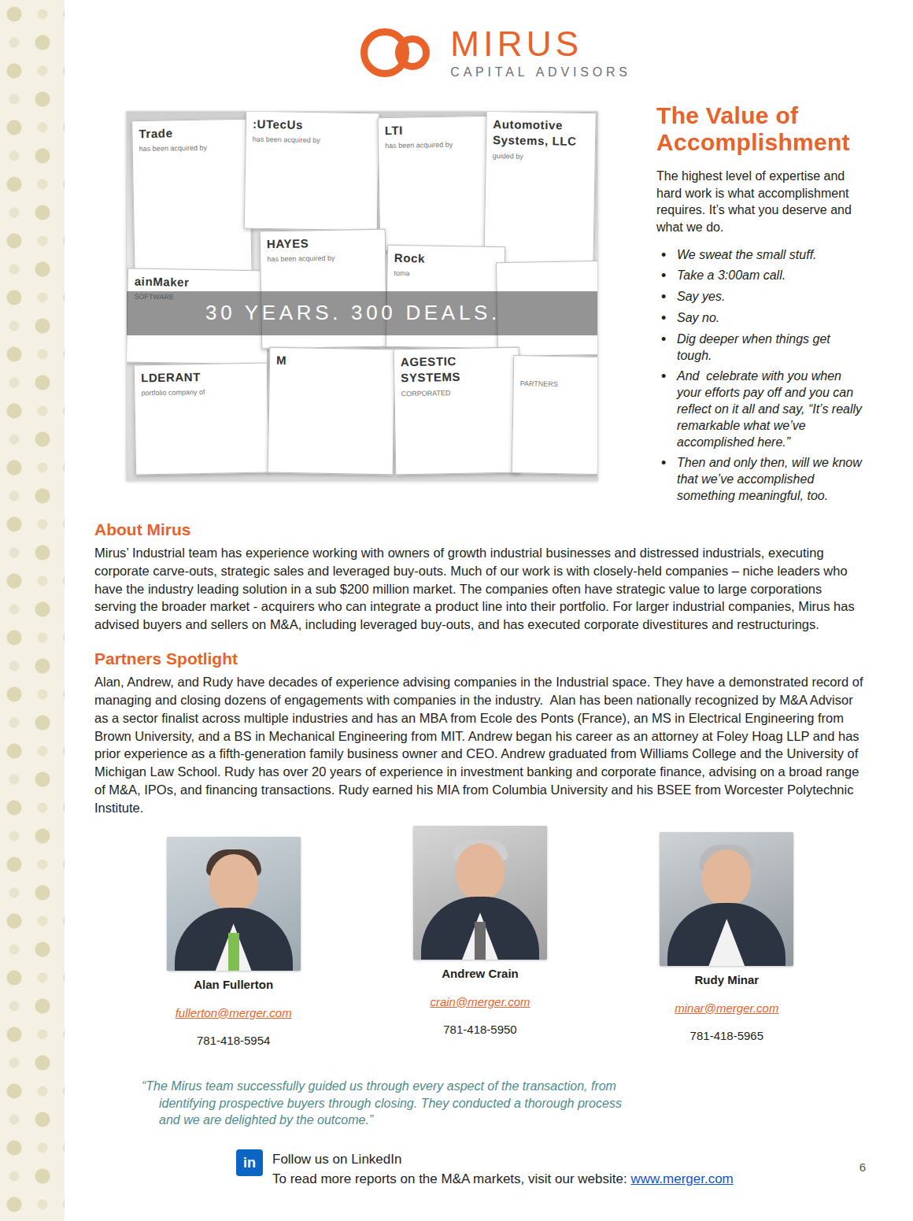MIRUS
CAPITAL ADVISORS
Trade has been acquired by
:UTecUs has been acquired by
LTI has been acquired by
Automotive Systems, LLC guided by
ainMaker SOFTWARE
HAYES has been acquired by
Rock toma
LDERANT portfolio company of
M
AGESTIC SYSTEMS CORPORATED
PARTNERS
30 YEARS. 300 DEALS.
The Value of
Accomplishment
The highest level of expertise and hard work is what accomplishment requires. It’s what you deserve and what we do.
We sweat the small stuff.
Take a 3:00am call.
Say yes.
Say no.
Dig deeper when things get tough.
And celebrate with you when your efforts pay off and you can reflect on it all and say, “It’s really remarkable what we’ve accomplished here.”
Then and only then, will we know that we’ve accomplished something meaningful, too.
About Mirus
Mirus’ Industrial team has experience working with owners of growth industrial businesses and distressed industrials, executing corporate carve-outs, strategic sales and leveraged buy-outs. Much of our work is with closely-held companies – niche leaders who have the industry leading solution in a sub $200 million market. The companies often have strategic value to large corporations serving the broader market - acquirers who can integrate a product line into their portfolio. For larger industrial companies, Mirus has advised buyers and sellers on M&A, including leveraged buy-outs, and has executed corporate divestitures and restructurings.
Partners Spotlight
Alan, Andrew, and Rudy have decades of experience advising companies in the Industrial space. They have a demonstrated record of managing and closing dozens of engagements with companies in the industry. Alan has been nationally recognized by M&A Advisor as a sector finalist across multiple industries and has an MBA from Ecole des Ponts (France), an MS in Electrical Engineering from Brown University, and a BS in Mechanical Engineering from MIT. Andrew began his career as an attorney at Foley Hoag LLP and has prior experience as a fifth-generation family business owner and CEO. Andrew graduated from Williams College and the University of Michigan Law School. Rudy has over 20 years of experience in investment banking and corporate finance, advising on a broad range of M&A, IPOs, and financing transactions. Rudy earned his MIA from Columbia University and his BSEE from Worcester Polytechnic Institute.
Alan Fullerton
fullerton@merger.com
781-418-5954
Andrew Crain
crain@merger.com
781-418-5950
Rudy Minar
minar@merger.com
781-418-5965
“The Mirus team successfully guided us through every aspect of the transaction, from
identifying prospective buyers through closing. They conducted a thorough process
and we are delighted by the outcome.”
in
Follow us on LinkedIn
To read more reports on the M&A markets, visit our website: www.merger.com
6